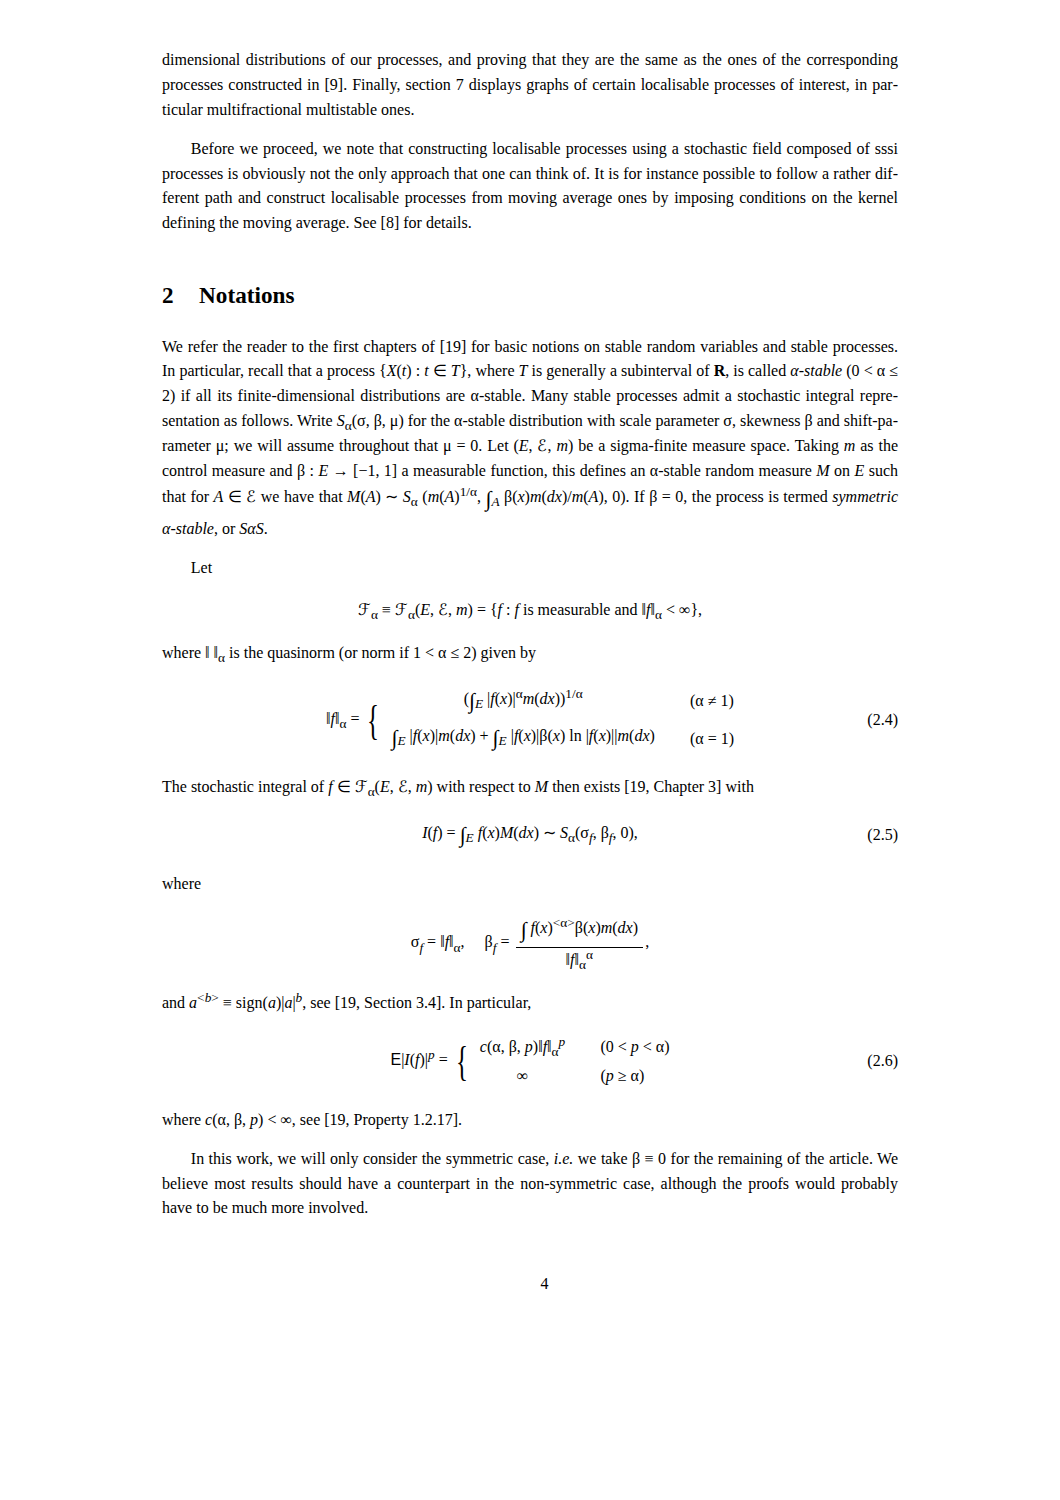dimensional distributions of our processes, and proving that they are the same as the ones of the corresponding processes constructed in [9]. Finally, section 7 displays graphs of certain localisable processes of interest, in particular multifractional multistable ones.
Before we proceed, we note that constructing localisable processes using a stochastic field composed of sssi processes is obviously not the only approach that one can think of. It is for instance possible to follow a rather different path and construct localisable processes from moving average ones by imposing conditions on the kernel defining the moving average. See [8] for details.
2 Notations
We refer the reader to the first chapters of [19] for basic notions on stable random variables and stable processes. In particular, recall that a process {X(t) : t ∈ T}, where T is generally a subinterval of R, is called α-stable (0 < α ≤ 2) if all its finite-dimensional distributions are α-stable. Many stable processes admit a stochastic integral representation as follows. Write Sα(σ, β, μ) for the α-stable distribution with scale parameter σ, skewness β and shift-parameter μ; we will assume throughout that μ = 0. Let (E, ℰ, m) be a sigma-finite measure space. Taking m as the control measure and β : E → [−1, 1] a measurable function, this defines an α-stable random measure M on E such that for A ∈ ℰ we have that M(A) ∼ Sα (m(A)1/α, ∫A β(x)m(dx)/m(A), 0). If β = 0, the process is termed symmetric α-stable, or SαS.
Let
ℱα ≡ ℱα(E, ℰ, m) = {f : f is measurable and ‖f‖α < ∞},
where ‖ ‖α is the quasinorm (or norm if 1 < α ≤ 2) given by
‖f‖α = { (∫E |f(x)|αm(dx))1/α(α ≠ 1) ∫E |f(x)|m(dx) + ∫E |f(x)|β(x) ln |f(x)||m(dx)(α = 1)
(2.4)
The stochastic integral of f ∈ ℱα(E, ℰ, m) with respect to M then exists [19, Chapter 3] with
I(f) = ∫E f(x)M(dx) ∼ Sα(σf, βf, 0),
(2.5)
where
σf = ‖f‖α, βf = ∫ f(x)<α>β(x)m(dx)‖f‖αα,
and a<b> ≡ sign(a)|a|b, see [19, Section 3.4]. In particular,
E|I(f)|p = { c(α, β, p)‖f‖αp(0 < p < α) ∞(p ≥ α)
(2.6)
where c(α, β, p) < ∞, see [19, Property 1.2.17].
In this work, we will only consider the symmetric case, i.e. we take β ≡ 0 for the remaining of the article. We believe most results should have a counterpart in the non-symmetric case, although the proofs would probably have to be much more involved.
4